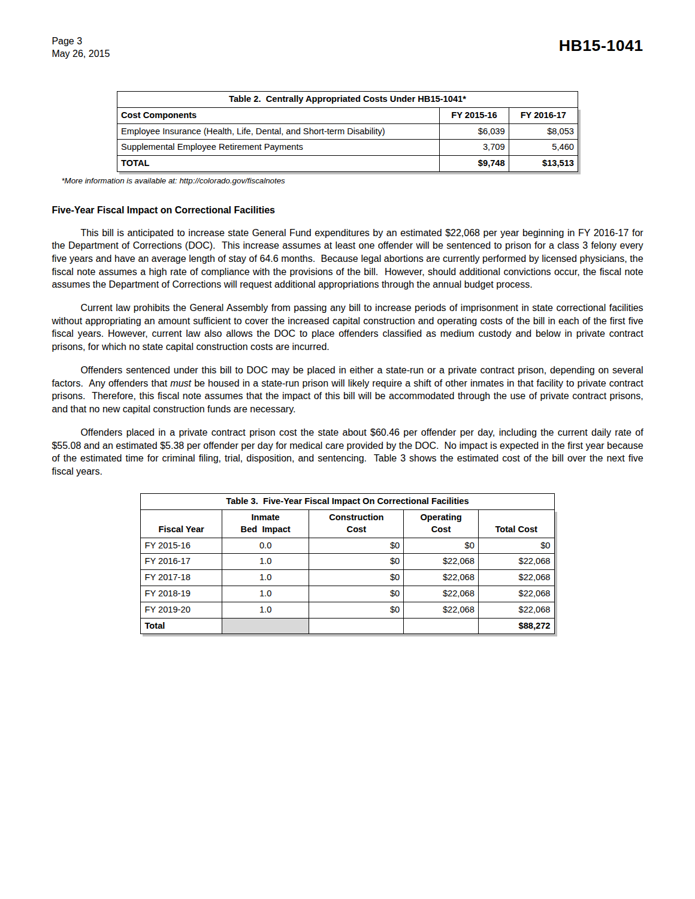Page 3
May 26, 2015
HB15-1041
Table 2. Centrally Appropriated Costs Under HB15-1041*
| Cost Components | FY 2015-16 | FY 2016-17 |
| --- | --- | --- |
| Employee Insurance (Health, Life, Dental, and Short-term Disability) | $6,039 | $8,053 |
| Supplemental Employee Retirement Payments | 3,709 | 5,460 |
| TOTAL | $9,748 | $13,513 |
*More information is available at: http://colorado.gov/fiscalnotes
Five-Year Fiscal Impact on Correctional Facilities
This bill is anticipated to increase state General Fund expenditures by an estimated $22,068 per year beginning in FY 2016-17 for the Department of Corrections (DOC). This increase assumes at least one offender will be sentenced to prison for a class 3 felony every five years and have an average length of stay of 64.6 months. Because legal abortions are currently performed by licensed physicians, the fiscal note assumes a high rate of compliance with the provisions of the bill. However, should additional convictions occur, the fiscal note assumes the Department of Corrections will request additional appropriations through the annual budget process.
Current law prohibits the General Assembly from passing any bill to increase periods of imprisonment in state correctional facilities without appropriating an amount sufficient to cover the increased capital construction and operating costs of the bill in each of the first five fiscal years. However, current law also allows the DOC to place offenders classified as medium custody and below in private contract prisons, for which no state capital construction costs are incurred.
Offenders sentenced under this bill to DOC may be placed in either a state-run or a private contract prison, depending on several factors. Any offenders that must be housed in a state-run prison will likely require a shift of other inmates in that facility to private contract prisons. Therefore, this fiscal note assumes that the impact of this bill will be accommodated through the use of private contract prisons, and that no new capital construction funds are necessary.
Offenders placed in a private contract prison cost the state about $60.46 per offender per day, including the current daily rate of $55.08 and an estimated $5.38 per offender per day for medical care provided by the DOC. No impact is expected in the first year because of the estimated time for criminal filing, trial, disposition, and sentencing. Table 3 shows the estimated cost of the bill over the next five fiscal years.
Table 3. Five-Year Fiscal Impact On Correctional Facilities
| Fiscal Year | Inmate Bed Impact | Construction Cost | Operating Cost | Total Cost |
| --- | --- | --- | --- | --- |
| FY 2015-16 | 0.0 | $0 | $0 | $0 |
| FY 2016-17 | 1.0 | $0 | $22,068 | $22,068 |
| FY 2017-18 | 1.0 | $0 | $22,068 | $22,068 |
| FY 2018-19 | 1.0 | $0 | $22,068 | $22,068 |
| FY 2019-20 | 1.0 | $0 | $22,068 | $22,068 |
| Total | | | | $88,272 |